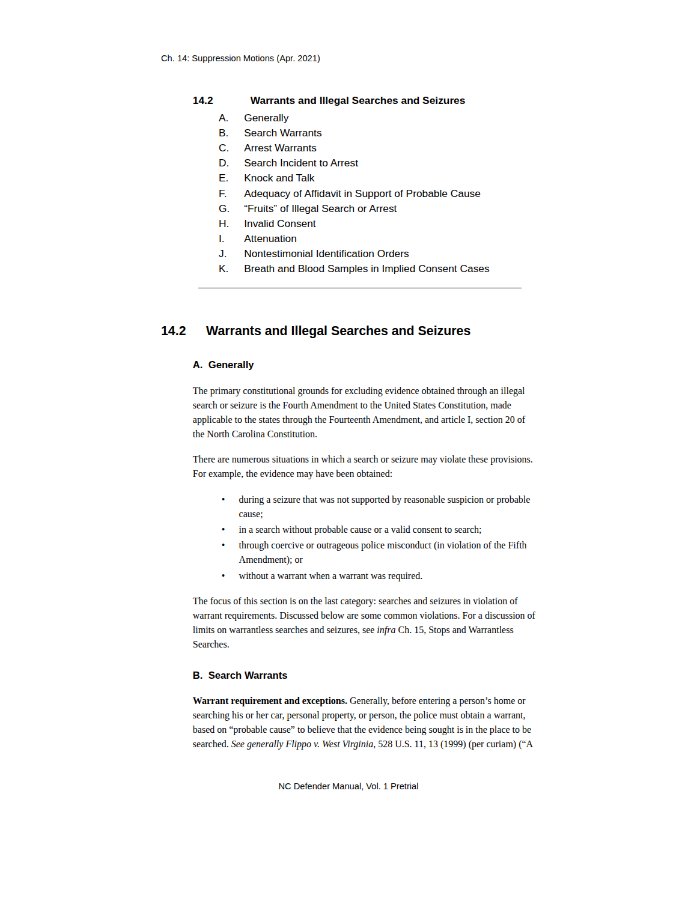Ch. 14: Suppression Motions (Apr. 2021)
14.2 Warrants and Illegal Searches and Seizures
A. Generally
B. Search Warrants
C. Arrest Warrants
D. Search Incident to Arrest
E. Knock and Talk
F. Adequacy of Affidavit in Support of Probable Cause
G.“Fruits” of Illegal Search or Arrest
H. Invalid Consent
I. Attenuation
J. Nontestimonial Identification Orders
K. Breath and Blood Samples in Implied Consent Cases
14.2 Warrants and Illegal Searches and Seizures
A. Generally
The primary constitutional grounds for excluding evidence obtained through an illegal search or seizure is the Fourth Amendment to the United States Constitution, made applicable to the states through the Fourteenth Amendment, and article I, section 20 of the North Carolina Constitution.
There are numerous situations in which a search or seizure may violate these provisions. For example, the evidence may have been obtained:
during a seizure that was not supported by reasonable suspicion or probable cause;
in a search without probable cause or a valid consent to search;
through coercive or outrageous police misconduct (in violation of the Fifth Amendment); or
without a warrant when a warrant was required.
The focus of this section is on the last category: searches and seizures in violation of warrant requirements. Discussed below are some common violations. For a discussion of limits on warrantless searches and seizures, see infra Ch. 15, Stops and Warrantless Searches.
B. Search Warrants
Warrant requirement and exceptions. Generally, before entering a person’s home or searching his or her car, personal property, or person, the police must obtain a warrant, based on “probable cause” to believe that the evidence being sought is in the place to be searched. See generally Flippo v. West Virginia, 528 U.S. 11, 13 (1999) (per curiam) (“A
NC Defender Manual, Vol. 1 Pretrial